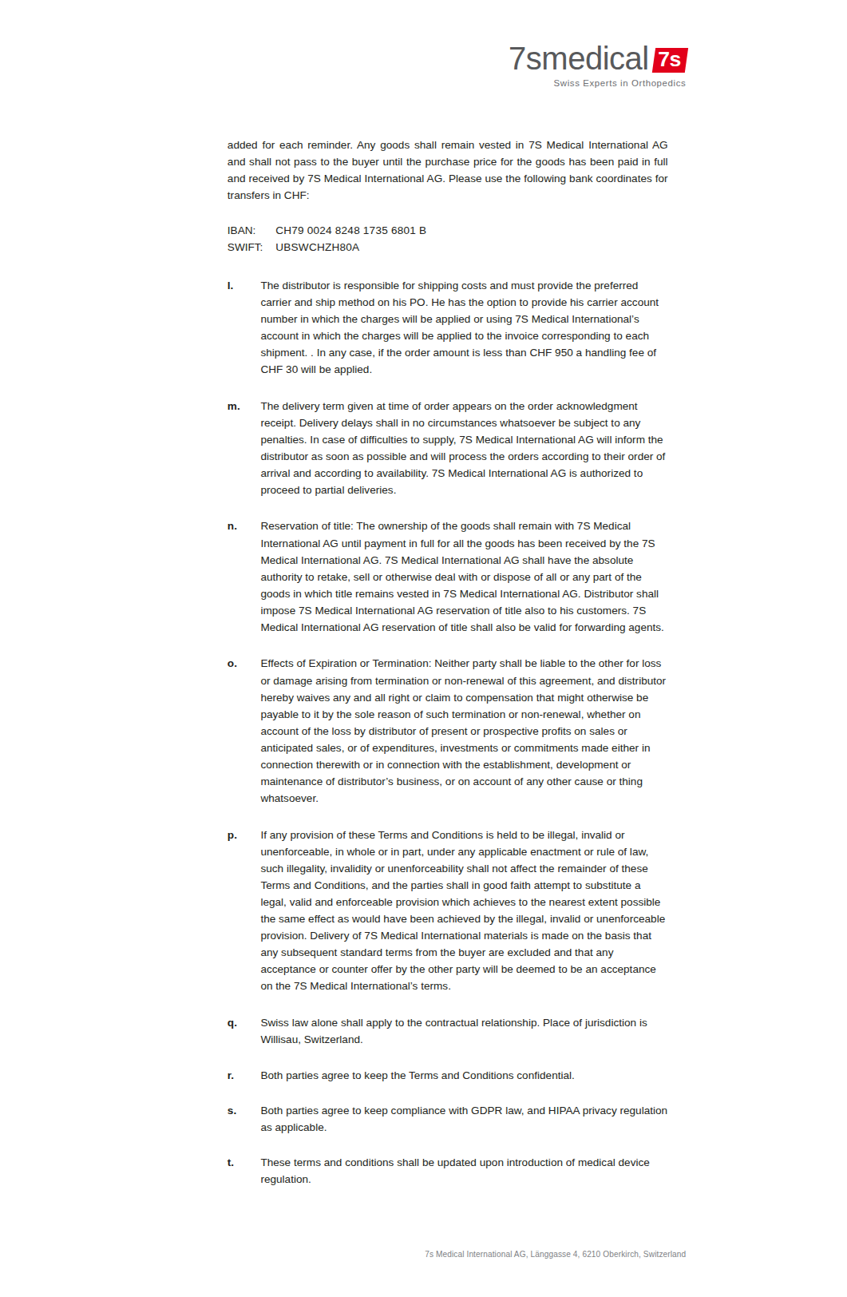7smedical7s
Swiss Experts in Orthopedics
added for each reminder. Any goods shall remain vested in 7S Medical International AG and shall not pass to the buyer until the purchase price for the goods has been paid in full and received by 7S Medical International AG. Please use the following bank coordinates for transfers in CHF:
IBAN: CH79 0024 8248 1735 6801 B
SWIFT: UBSWCHZH80A
l. The distributor is responsible for shipping costs and must provide the preferred carrier and ship method on his PO. He has the option to provide his carrier account number in which the charges will be applied or using 7S Medical International’s account in which the charges will be applied to the invoice corresponding to each shipment. . In any case, if the order amount is less than CHF 950 a handling fee of CHF 30 will be applied.
m. The delivery term given at time of order appears on the order acknowledgment receipt. Delivery delays shall in no circumstances whatsoever be subject to any penalties. In case of difficulties to supply, 7S Medical International AG will inform the distributor as soon as possible and will process the orders according to their order of arrival and according to availability. 7S Medical International AG is authorized to proceed to partial deliveries.
n. Reservation of title: The ownership of the goods shall remain with 7S Medical International AG until payment in full for all the goods has been received by the 7S Medical International AG. 7S Medical International AG shall have the absolute authority to retake, sell or otherwise deal with or dispose of all or any part of the goods in which title remains vested in 7S Medical International AG. Distributor shall impose 7S Medical International AG reservation of title also to his customers. 7S Medical International AG reservation of title shall also be valid for forwarding agents.
o. Effects of Expiration or Termination: Neither party shall be liable to the other for loss or damage arising from termination or non-renewal of this agreement, and distributor hereby waives any and all right or claim to compensation that might otherwise be payable to it by the sole reason of such termination or non-renewal, whether on account of the loss by distributor of present or prospective profits on sales or anticipated sales, or of expenditures, investments or commitments made either in connection therewith or in connection with the establishment, development or maintenance of distributor’s business, or on account of any other cause or thing whatsoever.
p. If any provision of these Terms and Conditions is held to be illegal, invalid or unenforceable, in whole or in part, under any applicable enactment or rule of law, such illegality, invalidity or unenforceability shall not affect the remainder of these Terms and Conditions, and the parties shall in good faith attempt to substitute a legal, valid and enforceable provision which achieves to the nearest extent possible the same effect as would have been achieved by the illegal, invalid or unenforceable provision. Delivery of 7S Medical International materials is made on the basis that any subsequent standard terms from the buyer are excluded and that any acceptance or counter offer by the other party will be deemed to be an acceptance on the 7S Medical International’s terms.
q. Swiss law alone shall apply to the contractual relationship. Place of jurisdiction is Willisau, Switzerland.
r. Both parties agree to keep the Terms and Conditions confidential.
s. Both parties agree to keep compliance with GDPR law, and HIPAA privacy regulation as applicable.
t. These terms and conditions shall be updated upon introduction of medical device regulation.
7s Medical International AG, Länggasse 4, 6210 Oberkirch, Switzerland